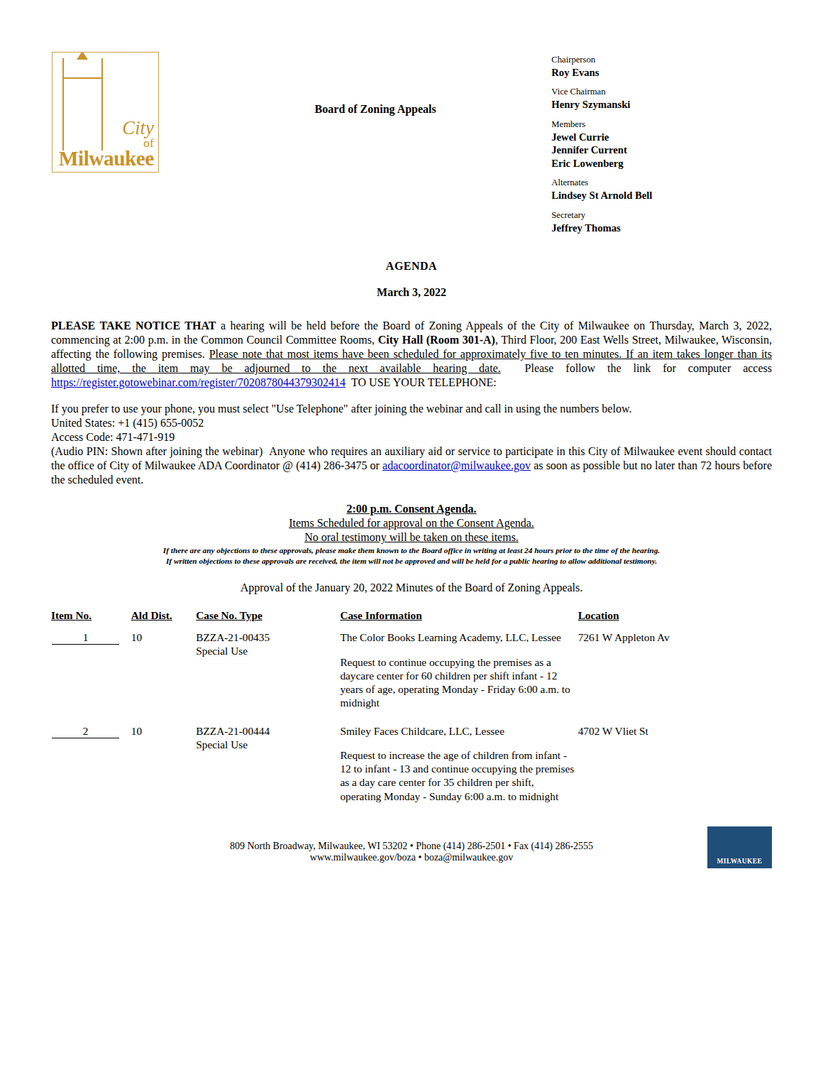| City of Milwaukee | Board of Zoning Appeals | Chairperson Roy Evans Vice Chairman Henry Szymanski Members Jewel Currie Jennifer Current Eric Lowenberg Alternates Lindsey St Arnold Bell Secretary Jeffrey Thomas |
AGENDA
March 3, 2022
PLEASE TAKE NOTICE THAT a hearing will be held before the Board of Zoning Appeals of the City of Milwaukee on Thursday, March 3, 2022, commencing at 2:00 p.m. in the Common Council Committee Rooms, City Hall (Room 301-A), Third Floor, 200 East Wells Street, Milwaukee, Wisconsin, affecting the following premises. Please note that most items have been scheduled for approximately five to ten minutes. If an item takes longer than its allotted time, the item may be adjourned to the next available hearing date. Please follow the link for computer access https://register.gotowebinar.com/register/7020878044379302414 TO USE YOUR TELEPHONE:
If you prefer to use your phone, you must select "Use Telephone" after joining the webinar and call in using the numbers below.
United States: +1 (415) 655-0052
Access Code: 471-471-919
(Audio PIN: Shown after joining the webinar) Anyone who requires an auxiliary aid or service to participate in this City of Milwaukee event should contact the office of City of Milwaukee ADA Coordinator @ (414) 286-3475 or adacoordinator@milwaukee.gov as soon as possible but no later than 72 hours before the scheduled event.
2:00 p.m. Consent Agenda.
Items Scheduled for approval on the Consent Agenda.
No oral testimony will be taken on these items.
If there are any objections to these approvals, please make them known to the Board office in writing at least 24 hours prior to the time of the hearing.
If written objections to these approvals are received, the item will not be approved and will be held for a public hearing to allow additional testimony.
Approval of the January 20, 2022 Minutes of the Board of Zoning Appeals.
| Item No. | Ald Dist. | Case No. Type | Case Information | Location |
| --- | --- | --- | --- | --- |
| 1 | 10 | BZZA-21-00435 Special Use | The Color Books Learning Academy, LLC, Lessee Request to continue occupying the premises as a daycare center for 60 children per shift infant - 12 years of age, operating Monday - Friday 6:00 a.m. to midnight | 7261 W Appleton Av |
| 2 | 10 | BZZA-21-00444 Special Use | Smiley Faces Childcare, LLC, Lessee Request to increase the age of children from infant - 12 to infant - 13 and continue occupying the premises as a day care center for 35 children per shift, operating Monday - Sunday 6:00 a.m. to midnight | 4702 W Vliet St |
809 North Broadway, Milwaukee, WI 53202 • Phone (414) 286-2501 • Fax (414) 286-2555
www.milwaukee.gov/boza • boza@milwaukee.gov
MILWAUKEE